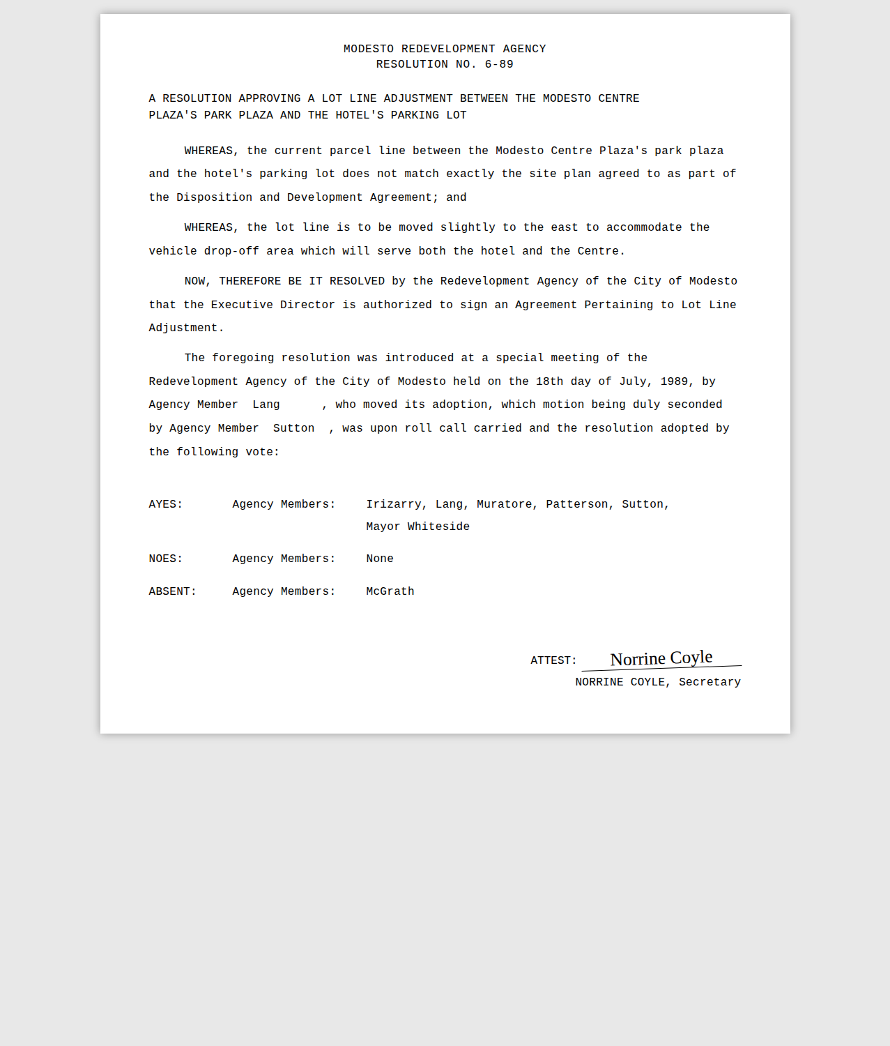MODESTO REDEVELOPMENT AGENCY
RESOLUTION NO. 6-89
A RESOLUTION APPROVING A LOT LINE ADJUSTMENT BETWEEN THE MODESTO CENTRE
PLAZA'S PARK PLAZA AND THE HOTEL'S PARKING LOT
WHEREAS, the current parcel line between the Modesto Centre Plaza's park plaza and the hotel's parking lot does not match exactly the site plan agreed to as part of the Disposition and Development Agreement; and
WHEREAS, the lot line is to be moved slightly to the east to accommodate the vehicle drop-off area which will serve both the hotel and the Centre.
NOW, THEREFORE BE IT RESOLVED by the Redevelopment Agency of the City of Modesto that the Executive Director is authorized to sign an Agreement Pertaining to Lot Line Adjustment.
The foregoing resolution was introduced at a special meeting of the Redevelopment Agency of the City of Modesto held on the 18th day of July, 1989, by Agency Member Lang , who moved its adoption, which motion being duly seconded by Agency Member Sutton , was upon roll call carried and the resolution adopted by the following vote:
| AYES: | Agency Members: | Irizarry, Lang, Muratore, Patterson, Sutton, Mayor Whiteside |
| NOES: | Agency Members: | None |
| ABSENT: | Agency Members: | McGrath |
ATTEST: Norrine Coyle
NORRINE COYLE, Secretary